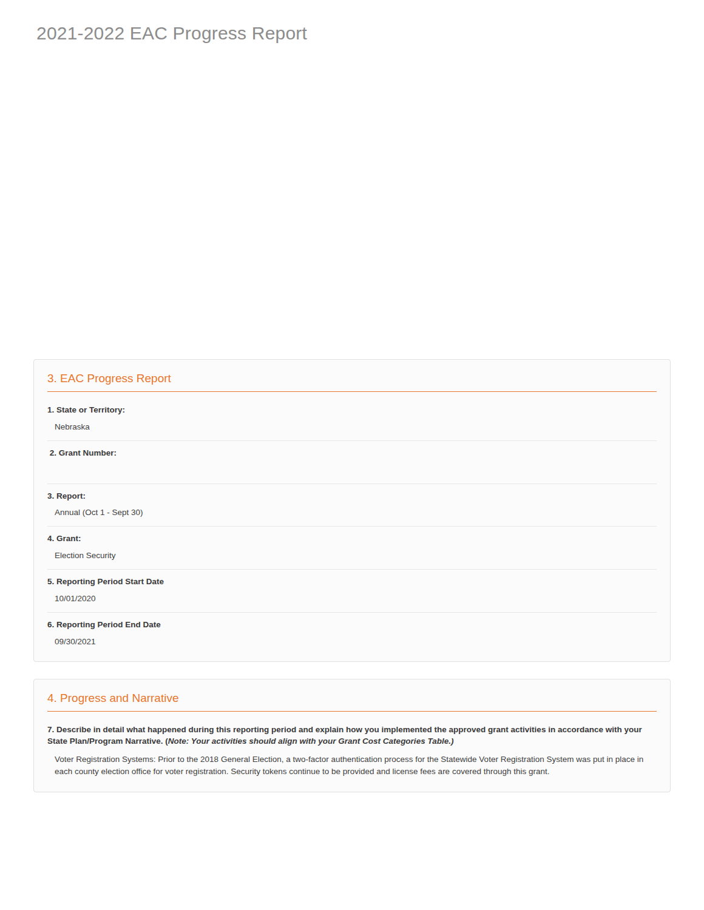2021-2022 EAC Progress Report
3. EAC Progress Report
1. State or Territory:
Nebraska
2. Grant Number:
3. Report:
Annual (Oct 1 - Sept 30)
4. Grant:
Election Security
5. Reporting Period Start Date
10/01/2020
6. Reporting Period End Date
09/30/2021
4. Progress and Narrative
7. Describe in detail what happened during this reporting period and explain how you implemented the approved grant activities in accordance with your State Plan/Program Narrative. (Note: Your activities should align with your Grant Cost Categories Table.)
Voter Registration Systems: Prior to the 2018 General Election, a two-factor authentication process for the Statewide Voter Registration System was put in place in each county election office for voter registration. Security tokens continue to be provided and license fees are covered through this grant.